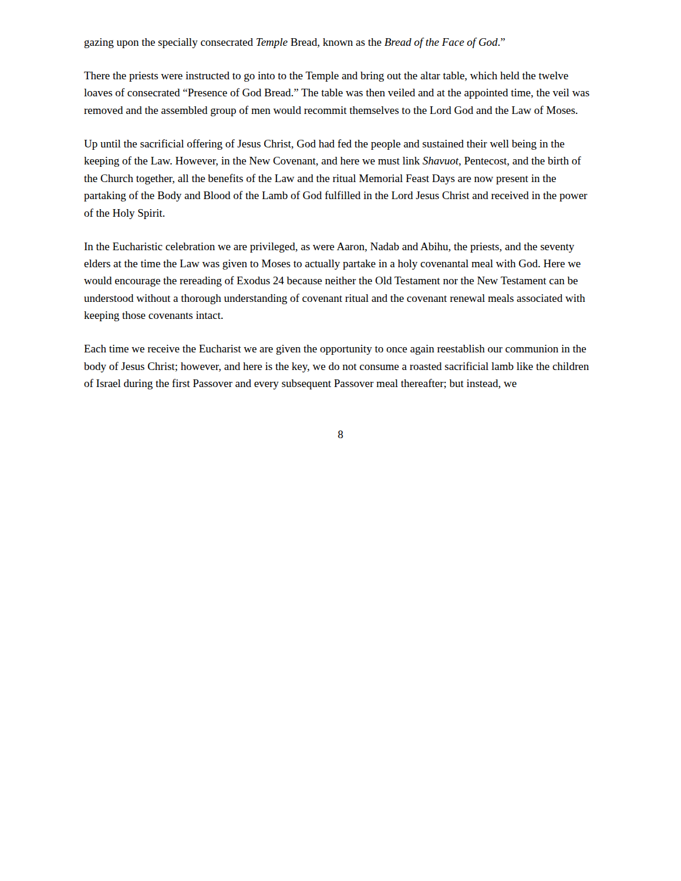gazing upon the specially consecrated Temple Bread, known as the Bread of the Face of God.”
There the priests were instructed to go into to the Temple and bring out the altar table, which held the twelve loaves of consecrated “Presence of God Bread.” The table was then veiled and at the appointed time, the veil was removed and the assembled group of men would recommit themselves to the Lord God and the Law of Moses.
Up until the sacrificial offering of Jesus Christ, God had fed the people and sustained their well being in the keeping of the Law. However, in the New Covenant, and here we must link Shavuot, Pentecost, and the birth of the Church together, all the benefits of the Law and the ritual Memorial Feast Days are now present in the partaking of the Body and Blood of the Lamb of God fulfilled in the Lord Jesus Christ and received in the power of the Holy Spirit.
In the Eucharistic celebration we are privileged, as were Aaron, Nadab and Abihu, the priests, and the seventy elders at the time the Law was given to Moses to actually partake in a holy covenantal meal with God. Here we would encourage the rereading of Exodus 24 because neither the Old Testament nor the New Testament can be understood without a thorough understanding of covenant ritual and the covenant renewal meals associated with keeping those covenants intact.
Each time we receive the Eucharist we are given the opportunity to once again reestablish our communion in the body of Jesus Christ; however, and here is the key, we do not consume a roasted sacrificial lamb like the children of Israel during the first Passover and every subsequent Passover meal thereafter; but instead, we
8